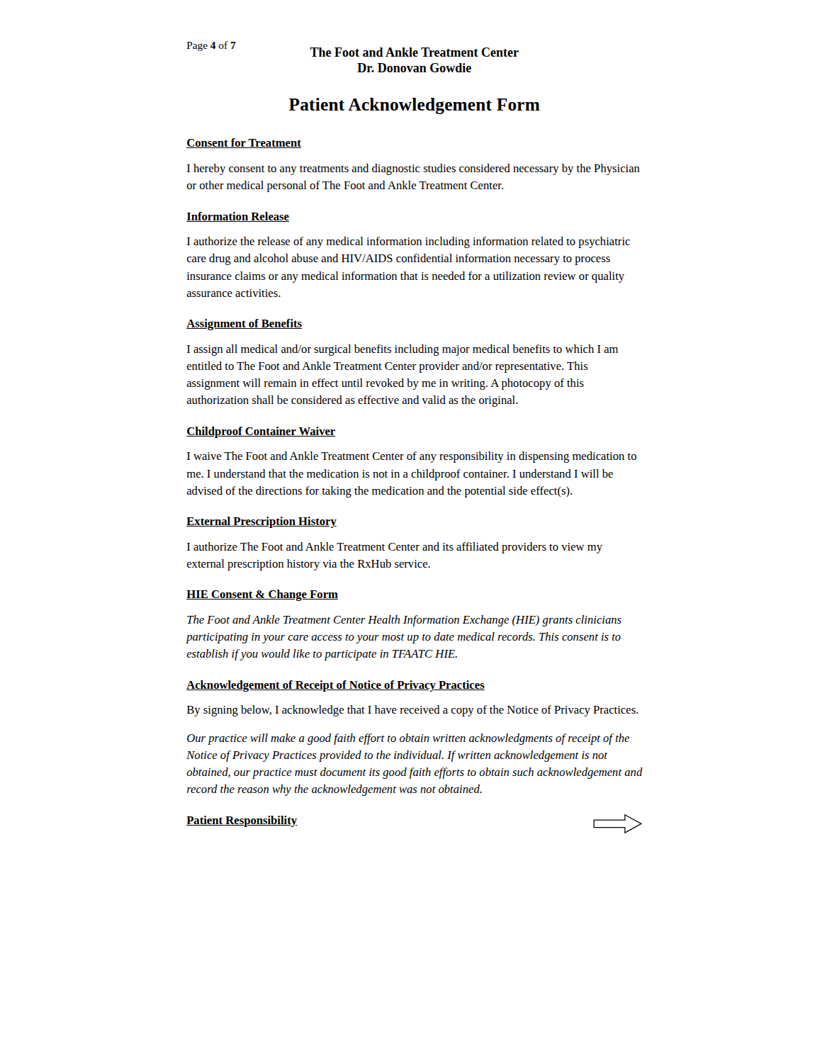Page 4 of 7
The Foot and Ankle Treatment Center
Dr. Donovan Gowdie
Patient Acknowledgement Form
Consent for Treatment
I hereby consent to any treatments and diagnostic studies considered necessary by the Physician or other medical personal of The Foot and Ankle Treatment Center.
Information Release
I authorize the release of any medical information including information related to psychiatric care drug and alcohol abuse and HIV/AIDS confidential information necessary to process insurance claims or any medical information that is needed for a utilization review or quality assurance activities.
Assignment of Benefits
I assign all medical and/or surgical benefits including major medical benefits to which I am entitled to The Foot and Ankle Treatment Center provider and/or representative. This assignment will remain in effect until revoked by me in writing. A photocopy of this authorization shall be considered as effective and valid as the original.
Childproof Container Waiver
I waive The Foot and Ankle Treatment Center of any responsibility in dispensing medication to me. I understand that the medication is not in a childproof container. I understand I will be advised of the directions for taking the medication and the potential side effect(s).
External Prescription History
I authorize The Foot and Ankle Treatment Center and its affiliated providers to view my external prescription history via the RxHub service.
HIE Consent & Change Form
The Foot and Ankle Treatment Center Health Information Exchange (HIE) grants clinicians participating in your care access to your most up to date medical records. This consent is to establish if you would like to participate in TFAATC HIE.
Acknowledgement of Receipt of Notice of Privacy Practices
By signing below, I acknowledge that I have received a copy of the Notice of Privacy Practices.
Our practice will make a good faith effort to obtain written acknowledgments of receipt of the Notice of Privacy Practices provided to the individual. If written acknowledgement is not obtained, our practice must document its good faith efforts to obtain such acknowledgement and record the reason why the acknowledgement was not obtained.
Patient Responsibility